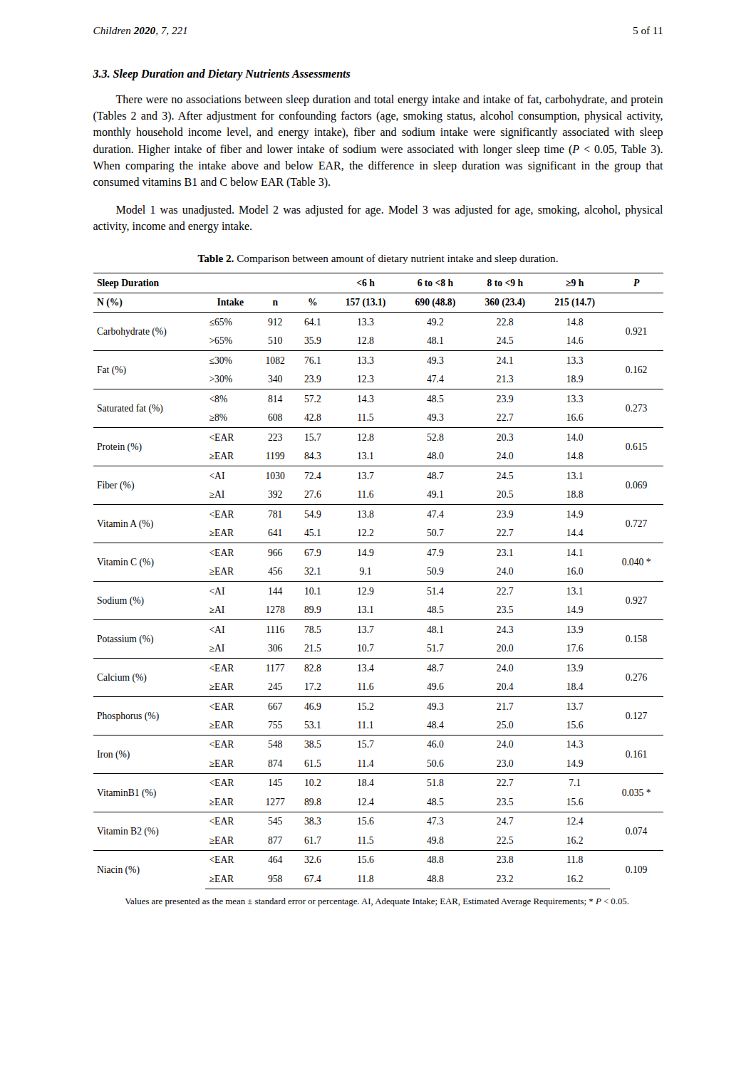Children 2020, 7, 221
5 of 11
3.3. Sleep Duration and Dietary Nutrients Assessments
There were no associations between sleep duration and total energy intake and intake of fat, carbohydrate, and protein (Tables 2 and 3). After adjustment for confounding factors (age, smoking status, alcohol consumption, physical activity, monthly household income level, and energy intake), fiber and sodium intake were significantly associated with sleep duration. Higher intake of fiber and lower intake of sodium were associated with longer sleep time (P < 0.05, Table 3). When comparing the intake above and below EAR, the difference in sleep duration was significant in the group that consumed vitamins B1 and C below EAR (Table 3).
Model 1 was unadjusted. Model 2 was adjusted for age. Model 3 was adjusted for age, smoking, alcohol, physical activity, income and energy intake.
Table 2. Comparison between amount of dietary nutrient intake and sleep duration.
| Sleep Duration | | | | <6 h | 6 to <8 h | 8 to <9 h | ≥9 h | P |
| --- | --- | --- | --- | --- | --- | --- | --- | --- |
| N (%) | Intake | n | % | 157 (13.1) | 690 (48.8) | 360 (23.4) | 215 (14.7) | |
| Carbohydrate (%) | ≤65% | 912 | 64.1 | 13.3 | 49.2 | 22.8 | 14.8 | 0.921 |
| >65% | 510 | 35.9 | 12.8 | 48.1 | 24.5 | 14.6 |
| Fat (%) | ≤30% | 1082 | 76.1 | 13.3 | 49.3 | 24.1 | 13.3 | 0.162 |
| >30% | 340 | 23.9 | 12.3 | 47.4 | 21.3 | 18.9 |
| Saturated fat (%) | <8% | 814 | 57.2 | 14.3 | 48.5 | 23.9 | 13.3 | 0.273 |
| ≥8% | 608 | 42.8 | 11.5 | 49.3 | 22.7 | 16.6 |
| Protein (%) | <EAR | 223 | 15.7 | 12.8 | 52.8 | 20.3 | 14.0 | 0.615 |
| ≥EAR | 1199 | 84.3 | 13.1 | 48.0 | 24.0 | 14.8 |
| Fiber (%) | <AI | 1030 | 72.4 | 13.7 | 48.7 | 24.5 | 13.1 | 0.069 |
| ≥AI | 392 | 27.6 | 11.6 | 49.1 | 20.5 | 18.8 |
| Vitamin A (%) | <EAR | 781 | 54.9 | 13.8 | 47.4 | 23.9 | 14.9 | 0.727 |
| ≥EAR | 641 | 45.1 | 12.2 | 50.7 | 22.7 | 14.4 |
| Vitamin C (%) | <EAR | 966 | 67.9 | 14.9 | 47.9 | 23.1 | 14.1 | 0.040 * |
| ≥EAR | 456 | 32.1 | 9.1 | 50.9 | 24.0 | 16.0 |
| Sodium (%) | <AI | 144 | 10.1 | 12.9 | 51.4 | 22.7 | 13.1 | 0.927 |
| ≥AI | 1278 | 89.9 | 13.1 | 48.5 | 23.5 | 14.9 |
| Potassium (%) | <AI | 1116 | 78.5 | 13.7 | 48.1 | 24.3 | 13.9 | 0.158 |
| ≥AI | 306 | 21.5 | 10.7 | 51.7 | 20.0 | 17.6 |
| Calcium (%) | <EAR | 1177 | 82.8 | 13.4 | 48.7 | 24.0 | 13.9 | 0.276 |
| ≥EAR | 245 | 17.2 | 11.6 | 49.6 | 20.4 | 18.4 |
| Phosphorus (%) | <EAR | 667 | 46.9 | 15.2 | 49.3 | 21.7 | 13.7 | 0.127 |
| ≥EAR | 755 | 53.1 | 11.1 | 48.4 | 25.0 | 15.6 |
| Iron (%) | <EAR | 548 | 38.5 | 15.7 | 46.0 | 24.0 | 14.3 | 0.161 |
| ≥EAR | 874 | 61.5 | 11.4 | 50.6 | 23.0 | 14.9 |
| VitaminB1 (%) | <EAR | 145 | 10.2 | 18.4 | 51.8 | 22.7 | 7.1 | 0.035 * |
| ≥EAR | 1277 | 89.8 | 12.4 | 48.5 | 23.5 | 15.6 |
| Vitamin B2 (%) | <EAR | 545 | 38.3 | 15.6 | 47.3 | 24.7 | 12.4 | 0.074 |
| ≥EAR | 877 | 61.7 | 11.5 | 49.8 | 22.5 | 16.2 |
| Niacin (%) | <EAR | 464 | 32.6 | 15.6 | 48.8 | 23.8 | 11.8 | 0.109 |
| ≥EAR | 958 | 67.4 | 11.8 | 48.8 | 23.2 | 16.2 |
Values are presented as the mean ± standard error or percentage. AI, Adequate Intake; EAR, Estimated Average Requirements; * P < 0.05.